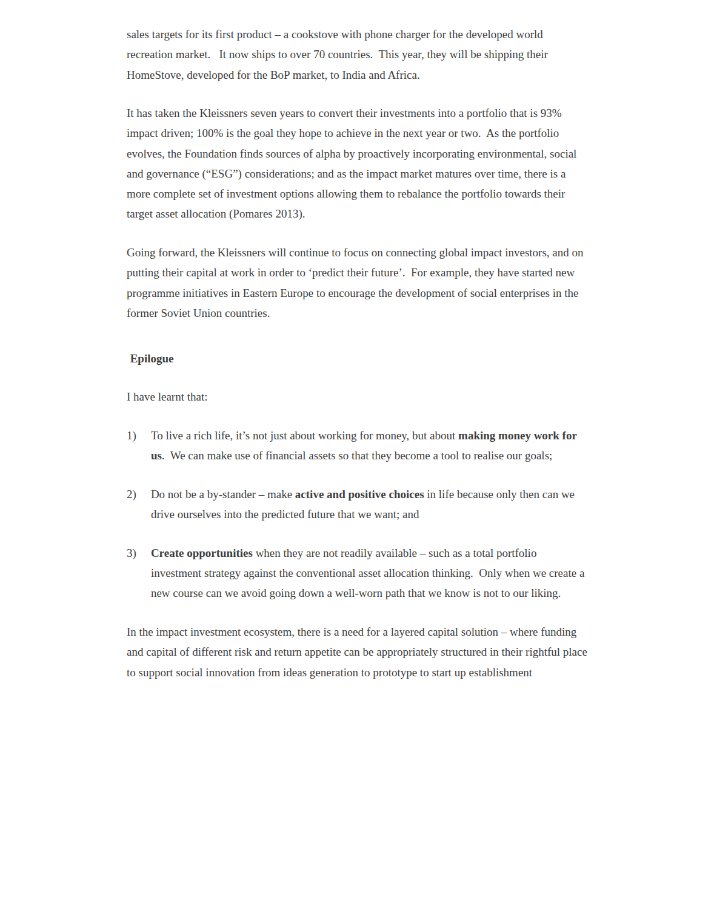sales targets for its first product – a cookstove with phone charger for the developed world recreation market. It now ships to over 70 countries. This year, they will be shipping their HomeStove, developed for the BoP market, to India and Africa.
It has taken the Kleissners seven years to convert their investments into a portfolio that is 93% impact driven; 100% is the goal they hope to achieve in the next year or two. As the portfolio evolves, the Foundation finds sources of alpha by proactively incorporating environmental, social and governance (“ESG”) considerations; and as the impact market matures over time, there is a more complete set of investment options allowing them to rebalance the portfolio towards their target asset allocation (Pomares 2013).
Going forward, the Kleissners will continue to focus on connecting global impact investors, and on putting their capital at work in order to ‘predict their future’. For example, they have started new programme initiatives in Eastern Europe to encourage the development of social enterprises in the former Soviet Union countries.
Epilogue
I have learnt that:
1) To live a rich life, it’s not just about working for money, but about making money work for us. We can make use of financial assets so that they become a tool to realise our goals;
2) Do not be a by-stander – make active and positive choices in life because only then can we drive ourselves into the predicted future that we want; and
3) Create opportunities when they are not readily available – such as a total portfolio investment strategy against the conventional asset allocation thinking. Only when we create a new course can we avoid going down a well-worn path that we know is not to our liking.
In the impact investment ecosystem, there is a need for a layered capital solution – where funding and capital of different risk and return appetite can be appropriately structured in their rightful place to support social innovation from ideas generation to prototype to start up establishment